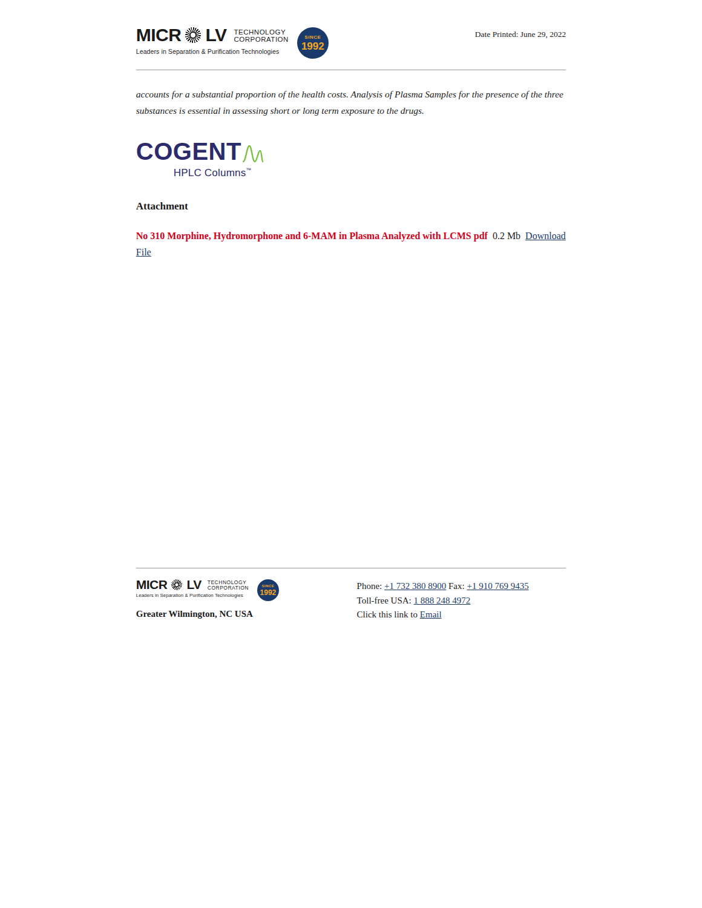MICR LV TECHNOLOGY CORPORATION
Leaders in Separation & Purification Technologies
SINCE 1992
Date Printed: June 29, 2022
accounts for a substantial proportion of the health costs. Analysis of Plasma Samples for the presence of the three substances is essential in assessing short or long term exposure to the drugs.
COGENT
HPLC Columns™
Attachment
No 310 Morphine, Hydromorphone and 6-MAM in Plasma Analyzed with LCMS pdf 0.2 Mb Download File
MICR LV TECHNOLOGY CORPORATION
Leaders in Separation & Purification Technologies
SINCE 1992
Greater Wilmington, NC USA
Phone: +1 732 380 8900 Fax: +1 910 769 9435
Toll-free USA: 1 888 248 4972
Click this link to Email